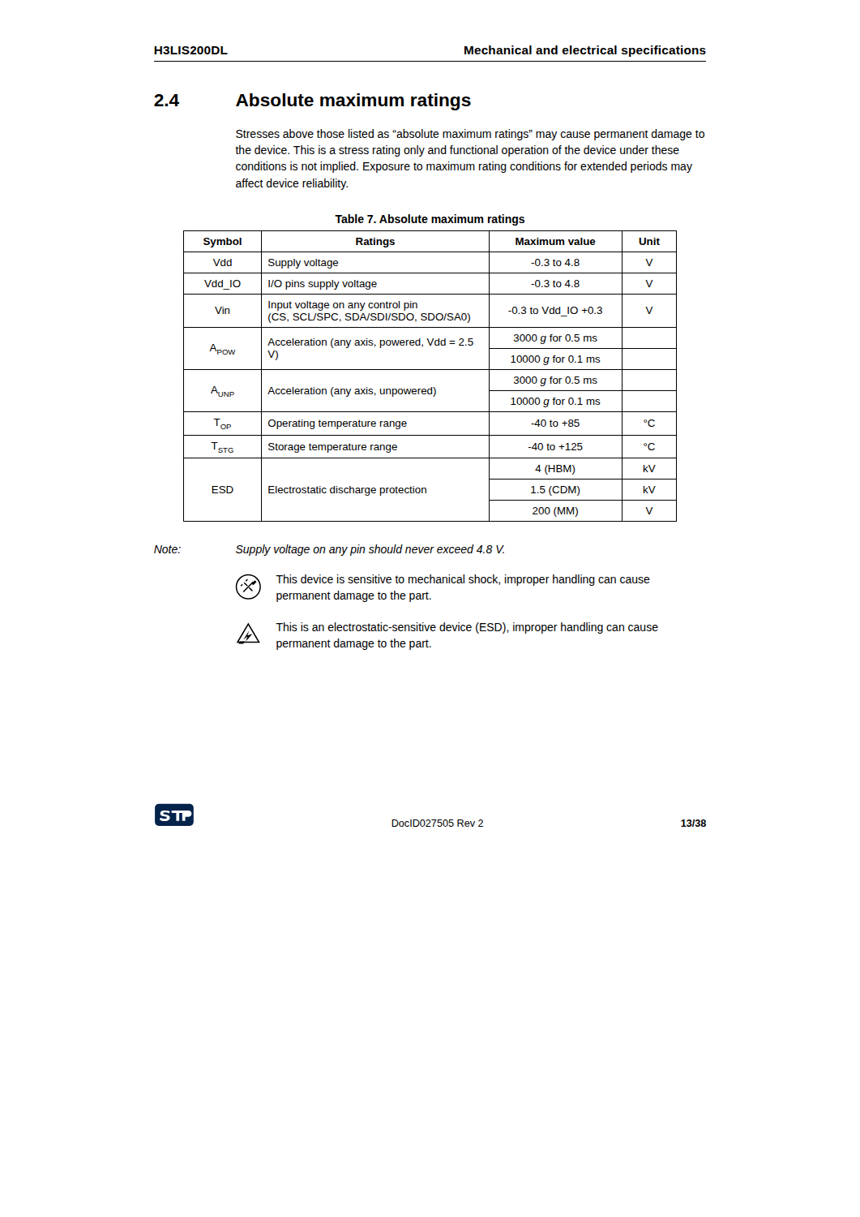H3LIS200DL
Mechanical and electrical specifications
2.4
Absolute maximum ratings
Stresses above those listed as “absolute maximum ratings” may cause permanent damage to the device. This is a stress rating only and functional operation of the device under these conditions is not implied. Exposure to maximum rating conditions for extended periods may affect device reliability.
Table 7. Absolute maximum ratings
| Symbol | Ratings | Maximum value | Unit |
| --- | --- | --- | --- |
| Vdd | Supply voltage | -0.3 to 4.8 | V |
| Vdd_IO | I/O pins supply voltage | -0.3 to 4.8 | V |
| Vin | Input voltage on any control pin (CS, SCL/SPC, SDA/SDI/SDO, SDO/SA0) | -0.3 to Vdd_IO +0.3 | V |
| A POW | Acceleration (any axis, powered, Vdd = 2.5 V) | 3000 g for 0.5 ms | |
| 10000 g for 0.1 ms | |
| A UNP | Acceleration (any axis, unpowered) | 3000 g for 0.5 ms | |
| 10000 g for 0.1 ms | |
| T OP | Operating temperature range | -40 to +85 | °C |
| T STG | Storage temperature range | -40 to +125 | °C |
| ESD | Electrostatic discharge protection | 4 (HBM) | kV |
| 1.5 (CDM) | kV |
| 200 (MM) | V |
Note:
Supply voltage on any pin should never exceed 4.8 V.
This device is sensitive to mechanical shock, improper handling can cause
permanent damage to the part.
This is an electrostatic-sensitive device (ESD), improper handling can cause
permanent damage to the part.
DocID027505 Rev 2
13/38